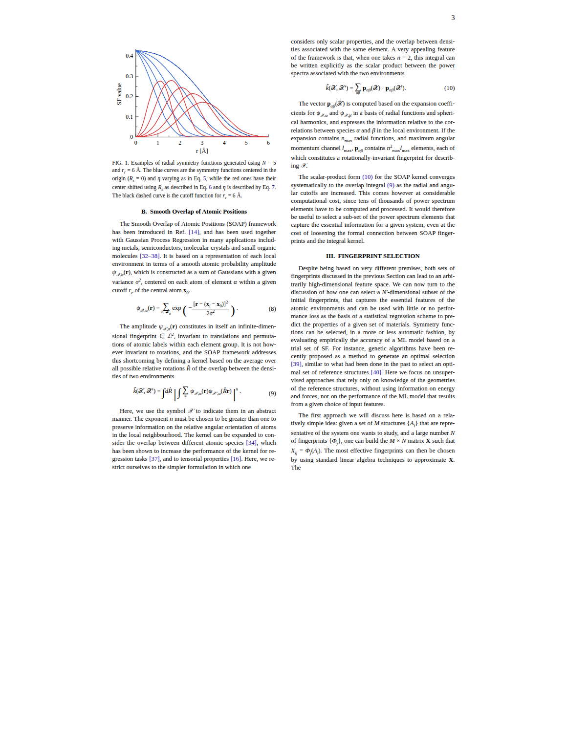3
0 1 2 3 4 5 6 0 0.1 0.2 0.3 0.4 r [Å] SF value
FIG. 1. Examples of radial symmetry functions generated using N = 5 and rc = 6 Å. The blue curves are the symmetry functions centered in the origin (Rs = 0) and η varying as in Eq. 5, while the red ones have their center shifted using Rs as described in Eq. 6 and η is described by Eq. 7. The black dashed curve is the cutoff function for rc = 6 Å.
B. Smooth Overlap of Atomic Positions
The Smooth Overlap of Atomic Positions (SOAP) framework has been introduced in Ref. [14], and has been used together with Gaussian Process Regression in many applications including metals, semiconductors, molecular crystals and small organic molecules [32–38]. It is based on a representation of each local environment in terms of a smooth atomic probability amplitude ψ𝒳,α(r), which is constructed as a sum of Gaussians with a given variance σ2, centered on each atom of element α within a given cutoff rc of the central atom x0.
ψ𝒳,α(r) = ∑i∈𝒳α exp ( −[r − (xi − x0)]22σ2 ) .
(8)
The amplitude ψ𝒳,α(r) constitutes in itself an infinite-dimensional fingerprint ∈ ℒ2, invariant to translations and permutations of atomic labels within each element group. It is not however invariant to rotations, and the SOAP framework addresses this shortcoming by defining a kernel based on the average over all possible relative rotations R̂ of the overlap between the densities of two environments
k̃(𝒳, 𝒳′) = ∫dR̂ | ∫ ∑α ψ𝒳,α(r)ψ𝒳′,α(R̂r) |n .
(9)
Here, we use the symbol 𝒳 to indicate them in an abstract manner. The exponent n must be chosen to be greater than one to preserve information on the relative angular orientation of atoms in the local neighbourhood. The kernel can be expanded to consider the overlap between different atomic species [34], which has been shown to increase the performance of the kernel for regression tasks [37], and to tensorial properties [16]. Here, we restrict ourselves to the simpler formulation in which one
considers only scalar properties, and the overlap between densities associated with the same element. A very appealing feature of the framework is that, when one takes n = 2, this integral can be written explicitly as the scalar product between the power spectra associated with the two environments
k̃(𝒳, 𝒳′) = ∑αβ pαβ(𝒳) · pαβ(𝒳′).
(10)
The vector pαβ(𝒳) is computed based on the expansion coefficients for ψ𝒳,α and ψ𝒳,β in a basis of radial functions and spherical harmonics, and expresses the information relative to the correlations between species α and β in the local environment. If the expansion contains nmax radial functions, and maximum angular momentum channel lmax, pαβ contains n2maxlmax elements, each of which constitutes a rotationally-invariant fingerprint for describing 𝒳.
The scalar-product form (10) for the SOAP kernel converges systematically to the overlap integral (9) as the radial and angular cutoffs are increased. This comes however at considerable computational cost, since tens of thousands of power spectrum elements have to be computed and processed. It would therefore be useful to select a sub-set of the power spectrum elements that capture the essential information for a given system, even at the cost of loosening the formal connection between SOAP fingerprints and the integral kernel.
III. FINGERPRINT SELECTION
Despite being based on very different premises, both sets of fingerprints discussed in the previous Section can lead to an arbitrarily high-dimensional feature space. We can now turn to the discussion of how one can select a N′-dimensional subset of the initial fingerprints, that captures the essential features of the atomic environments and can be used with little or no performance loss as the basis of a statistical regression scheme to predict the properties of a given set of materials. Symmetry functions can be selected, in a more or less automatic fashion, by evaluating empirically the accuracy of a ML model based on a trial set of SF. For instance, genetic algorithms have been recently proposed as a method to generate an optimal selection [39], similar to what had been done in the past to select an optimal set of reference structures [40]. Here we focus on unsupervised approaches that rely only on knowledge of the geometries of the reference structures, without using information on energy and forces, nor on the performance of the ML model that results from a given choice of input features.
The first approach we will discuss here is based on a relatively simple idea: given a set of M structures {Ai} that are representative of the system one wants to study, and a large number N of fingerprints {Φj}, one can build the M × N matrix X such that Xij = Φj(Ai). The most effective fingerprints can then be chosen by using standard linear algebra techniques to approximate X. The